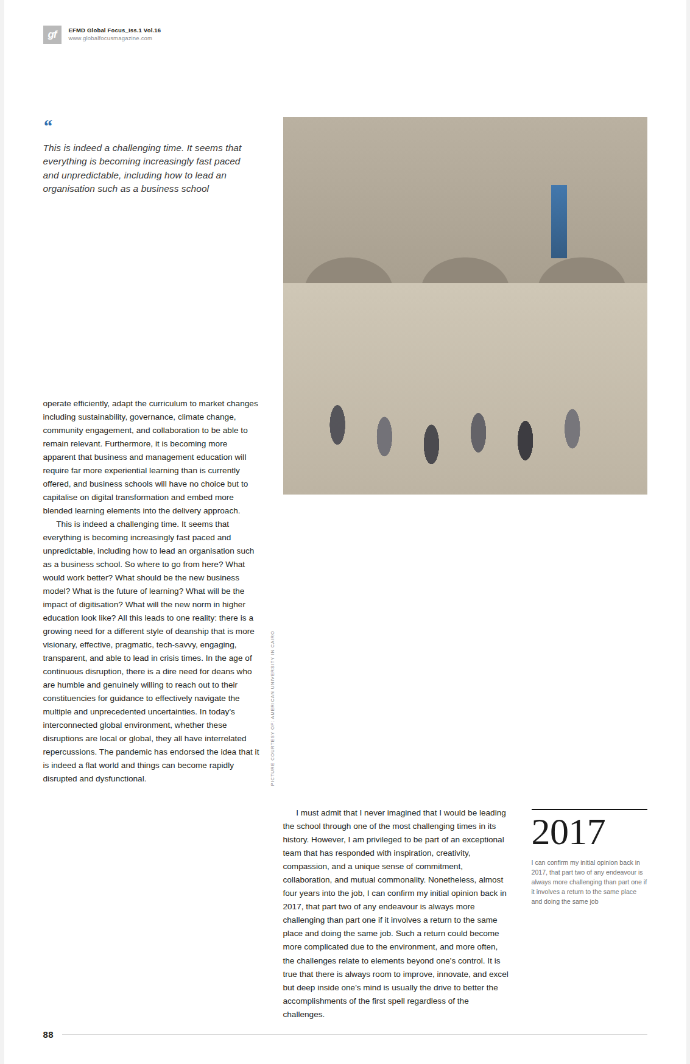gf
EFMD Global Focus_Iss.1 Vol.16
www.globalfocusmagazine.com
“
This is indeed a challenging time. It seems that everything is becoming increasingly fast paced and unpredictable, including how to lead an organisation such as a business school
operate efficiently, adapt the curriculum to market changes including sustainability, governance, climate change, community engagement, and collaboration to be able to remain relevant. Furthermore, it is becoming more apparent that business and management education will require far more experiential learning than is currently offered, and business schools will have no choice but to capitalise on digital transformation and embed more blended learning elements into the delivery approach.
This is indeed a challenging time. It seems that everything is becoming increasingly fast paced and unpredictable, including how to lead an organisation such as a business school. So where to go from here? What would work better? What should be the new business model? What is the future of learning? What will be the impact of digitisation? What will the new norm in higher education look like? All this leads to one reality: there is a growing need for a different style of deanship that is more visionary, effective, pragmatic, tech-savvy, engaging, transparent, and able to lead in crisis times. In the age of continuous disruption, there is a dire need for deans who are humble and genuinely willing to reach out to their constituencies for guidance to effectively navigate the multiple and unprecedented uncertainties. In today's interconnected global environment, whether these disruptions are local or global, they all have interrelated repercussions. The pandemic has endorsed the idea that it is indeed a flat world and things can become rapidly disrupted and dysfunctional.
PICTURE COURTESY OF: AMERICAN UNIVERSITY IN CAIRO
I must admit that I never imagined that I would be leading the school through one of the most challenging times in its history. However, I am privileged to be part of an exceptional team that has responded with inspiration, creativity, compassion, and a unique sense of commitment, collaboration, and mutual commonality. Nonetheless, almost four years into the job, I can confirm my initial opinion back in 2017, that part two of any endeavour is always more challenging than part one if it involves a return to the same place and doing the same job. Such a return could become more complicated due to the environment, and more often, the challenges relate to elements beyond one's control. It is true that there is always room to improve, innovate, and excel but deep inside one's mind is usually the drive to better the accomplishments of the first spell regardless of the challenges.
2017
I can confirm my initial opinion back in 2017, that part two of any endeavour is always more challenging than part one if it involves a return to the same place and doing the same job
88